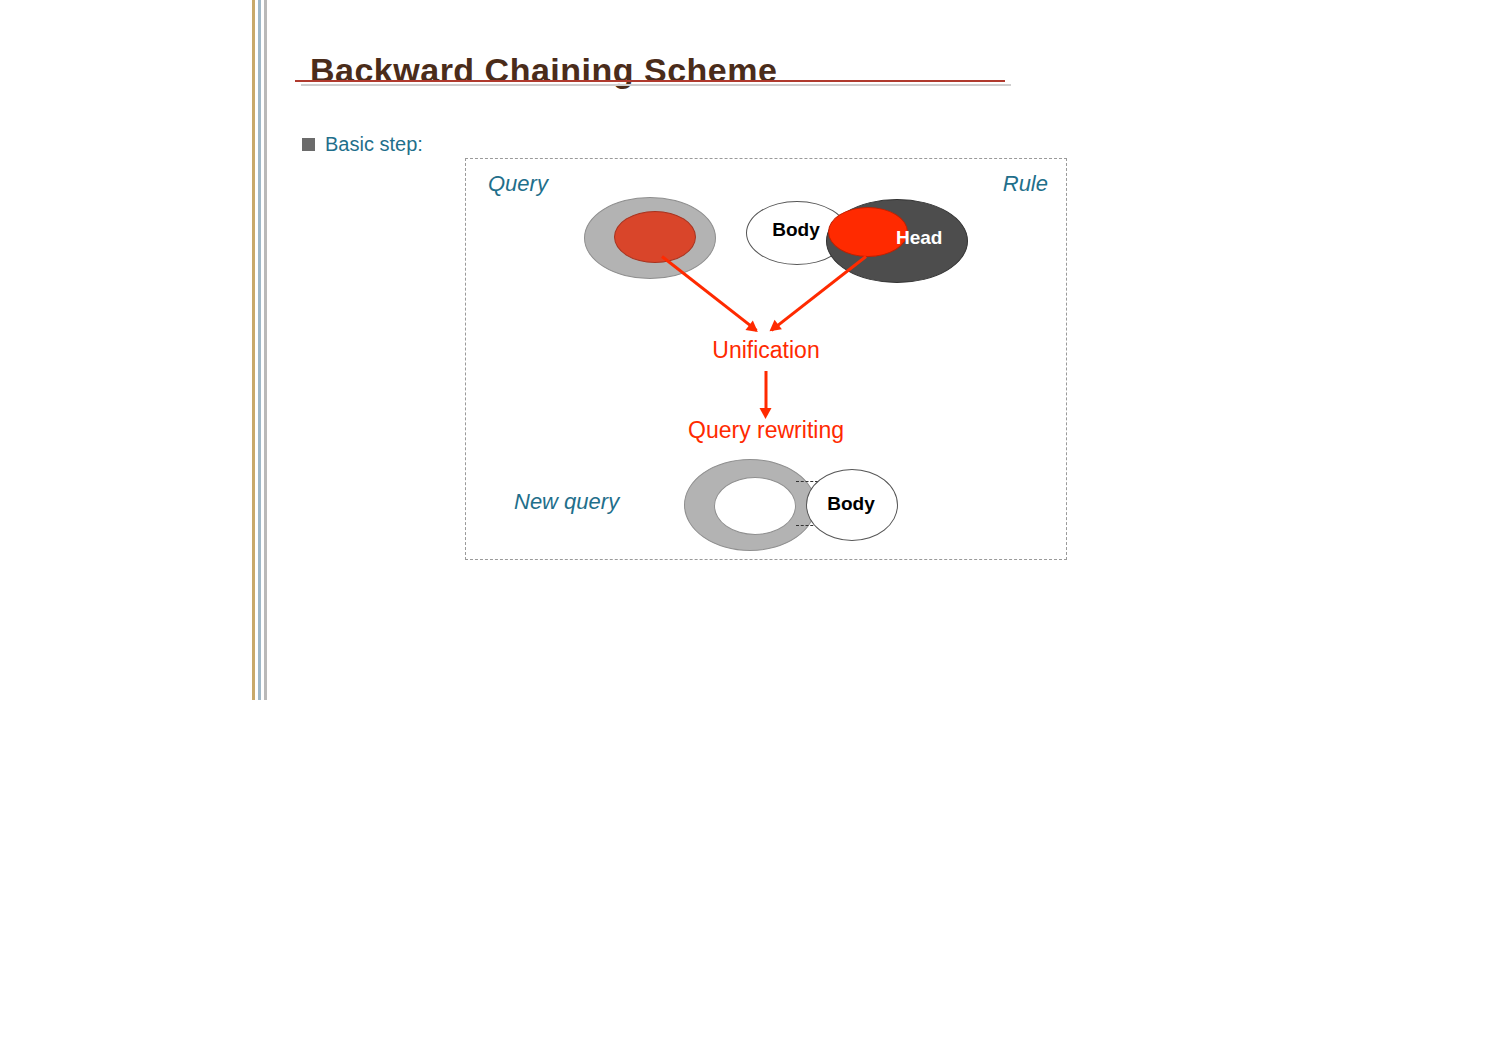Backward Chaining Scheme
Basic step:
Query
Rule
Body
Head
Unification
Query rewriting
Body
New query